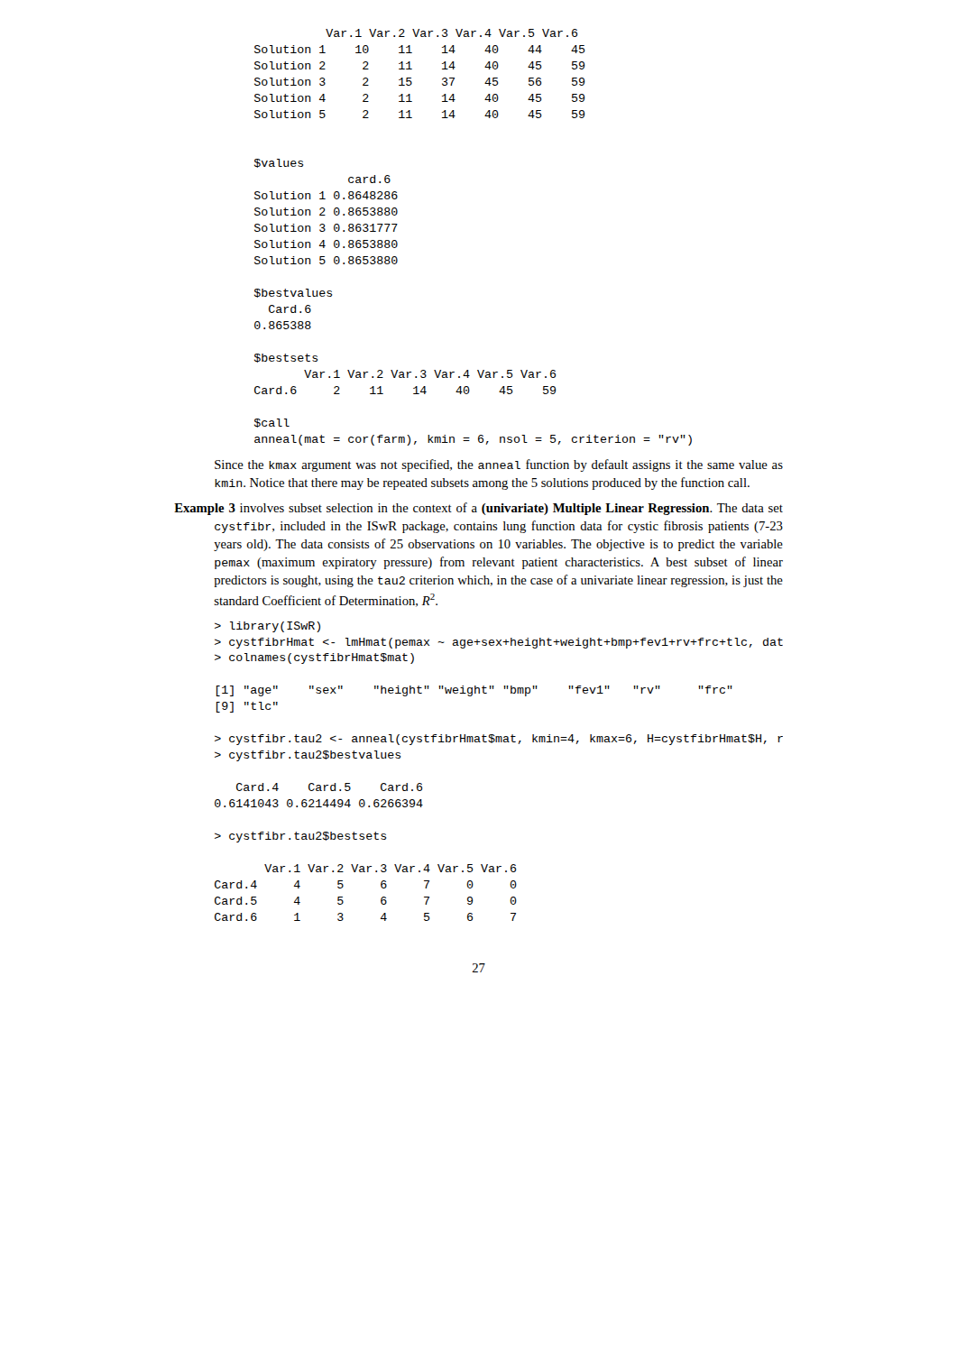Var.1 Var.2 Var.3 Var.4 Var.5 Var.6
Solution 1    10    11    14    40    44    45
Solution 2     2    11    14    40    45    59
Solution 3     2    15    37    45    56    59
Solution 4     2    11    14    40    45    59
Solution 5     2    11    14    40    45    59


$values
             card.6
Solution 1 0.8648286
Solution 2 0.8653880
Solution 3 0.8631777
Solution 4 0.8653880
Solution 5 0.8653880

$bestvalues
  Card.6
0.865388

$bestsets
       Var.1 Var.2 Var.3 Var.4 Var.5 Var.6
Card.6     2    11    14    40    45    59

$call
anneal(mat = cor(farm), kmin = 6, nsol = 5, criterion = "rv")
Since the kmax argument was not specified, the anneal function by default assigns it the same value as kmin. Notice that there may be repeated subsets among the 5 solutions produced by the function call.
Example 3 involves subset selection in the context of a (univariate) Multiple Linear Regression. The data set cystfibr, included in the ISwR package, contains lung function data for cystic fibrosis patients (7-23 years old). The data consists of 25 observations on 10 variables. The objective is to predict the variable pemax (maximum expiratory pressure) from relevant patient characteristics. A best subset of linear predictors is sought, using the tau2 criterion which, in the case of a univariate linear regression, is just the standard Coefficient of Determination, R2.
> library(ISwR)
> cystfibrHmat <- lmHmat(pemax ~ age+sex+height+weight+bmp+fev1+rv+frc+tlc, data=cystfibr)
> colnames(cystfibrHmat$mat)

[1] "age"    "sex"    "height" "weight" "bmp"    "fev1"   "rv"     "frc"
[9] "tlc"

> cystfibr.tau2 <- anneal(cystfibrHmat$mat, kmin=4, kmax=6, H=cystfibrHmat$H, r=cystfibrHmat$r, crit="
> cystfibr.tau2$bestvalues

   Card.4    Card.5    Card.6
0.6141043 0.6214494 0.6266394

> cystfibr.tau2$bestsets

       Var.1 Var.2 Var.3 Var.4 Var.5 Var.6
Card.4     4     5     6     7     0     0
Card.5     4     5     6     7     9     0
Card.6     1     3     4     5     6     7
27